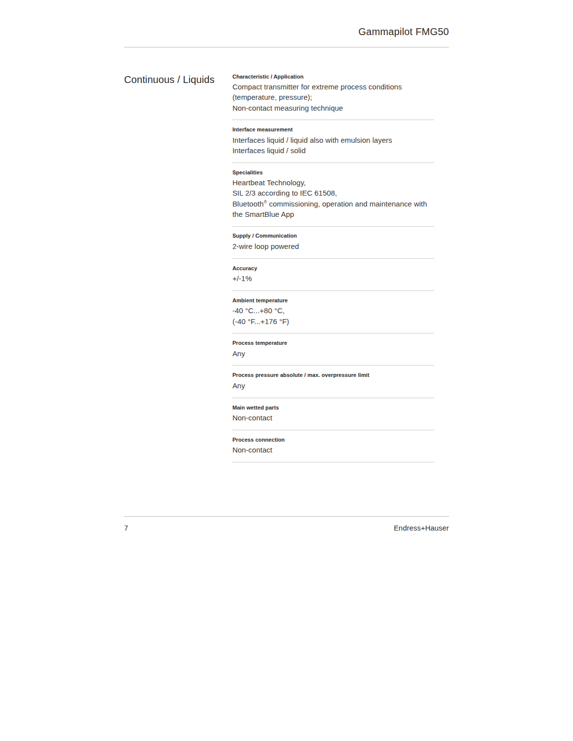Gammapilot FMG50
Continuous / Liquids
Characteristic / Application
Compact transmitter for extreme process conditions (temperature, pressure);
Non-contact measuring technique
Interface measurement
Interfaces liquid / liquid also with emulsion layers
Interfaces liquid / solid
Specialities
Heartbeat Technology,
SIL 2/3 according to IEC 61508,
Bluetooth® commissioning, operation and maintenance with the SmartBlue App
Supply / Communication
2-wire loop powered
Accuracy
+/-1%
Ambient temperature
-40 °C...+80 °C,
(-40 °F...+176 °F)
Process temperature
Any
Process pressure absolute / max. overpressure limit
Any
Main wetted parts
Non-contact
Process connection
Non-contact
7
Endress+Hauser